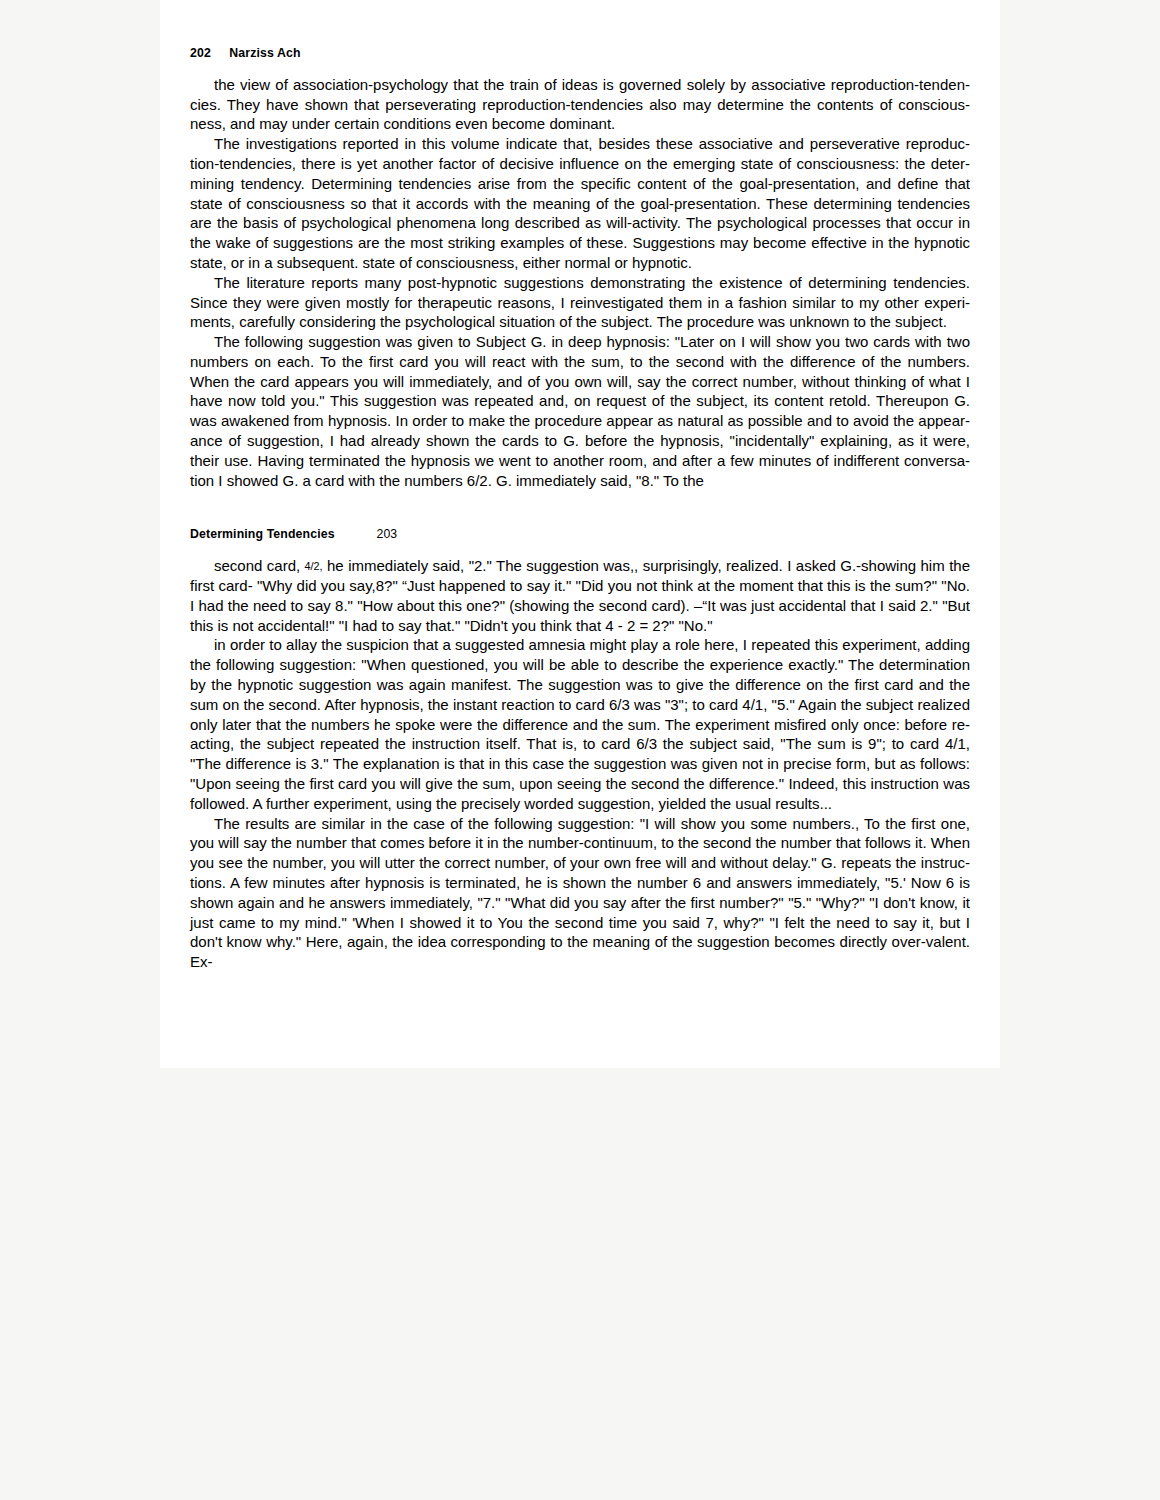202 Narziss Ach
the view of association-psychology that the train of ideas is governed solely by associative reproduction-tendencies. They have shown that perseverating reproduction-tendencies also may determine the contents of consciousness, and may under certain conditions even become dominant.
The investigations reported in this volume indicate that, besides these associative and perseverative reproduction-tendencies, there is yet another factor of decisive influence on the emerging state of consciousness: the determining tendency. Determining tendencies arise from the specific content of the goal-presentation, and define that state of consciousness so that it accords with the meaning of the goal-presentation. These determining tendencies are the basis of psychological phenomena long described as will-activity. The psychological processes that occur in the wake of suggestions are the most striking examples of these. Suggestions may become effective in the hypnotic state, or in a subsequent. state of consciousness, either normal or hypnotic.
The literature reports many post-hypnotic suggestions demonstrating the existence of determining tendencies. Since they were given mostly for therapeutic reasons, I reinvestigated them in a fashion similar to my other experiments, carefully considering the psychological situation of the subject. The procedure was unknown to the subject.
The following suggestion was given to Subject G. in deep hypnosis: "Later on I will show you two cards with two numbers on each. To the first card you will react with the sum, to the second with the difference of the numbers. When the card appears you will immediately, and of you own will, say the correct number, without thinking of what I have now told you." This suggestion was repeated and, on request of the subject, its content retold. Thereupon G. was awakened from hypnosis. In order to make the procedure appear as natural as possible and to avoid the appearance of suggestion, I had already shown the cards to G. before the hypnosis, "incidentally" explaining, as it were, their use. Having terminated the hypnosis we went to another room, and after a few minutes of indifferent conversation I showed G. a card with the numbers 6/2. G. immediately said, "8." To the
Determining Tendencies 203
second card, 4/2, he immediately said, "2." The suggestion was,, surprisingly, realized. I asked G.-showing him the first card- "Why did you say,8?" “Just happened to say it." "Did you not think at the moment that this is the sum?" "No. I had the need to say 8." "How about this one?" (showing the second card). –“It was just accidental that I said 2." "But this is not accidental!" "I had to say that." "Didn't you think that 4 - 2 = 2?" "No."
in order to allay the suspicion that a suggested amnesia might play a role here, I repeated this experiment, adding the following suggestion: "When questioned, you will be able to describe the experience exactly." The determination by the hypnotic suggestion was again manifest. The suggestion was to give the difference on the first card and the sum on the second. After hypnosis, the instant reaction to card 6/3 was "3"; to card 4/1, "5." Again the subject realized only later that the numbers he spoke were the difference and the sum. The experiment misfired only once: before reacting, the subject repeated the instruction itself. That is, to card 6/3 the subject said, "The sum is 9"; to card 4/1, "The difference is 3." The explanation is that in this case the suggestion was given not in precise form, but as follows: "Upon seeing the first card you will give the sum, upon seeing the second the difference." Indeed, this instruction was followed. A further experiment, using the precisely worded suggestion, yielded the usual results...
The results are similar in the case of the following suggestion: "I will show you some numbers., To the first one, you will say the number that comes before it in the number-continuum, to the second the number that follows it. When you see the number, you will utter the correct number, of your own free will and without delay." G. repeats the instructions. A few minutes after hypnosis is terminated, he is shown the number 6 and answers immediately, "5.' Now 6 is shown again and he answers immediately, "7." "What did you say after the first number?" "5." "Why?" "I don't know, it just came to my mind." 'When I showed it to You the second time you said 7, why?" "I felt the need to say it, but I don't know why." Here, again, the idea corresponding to the meaning of the suggestion becomes directly over-valent. Ex-